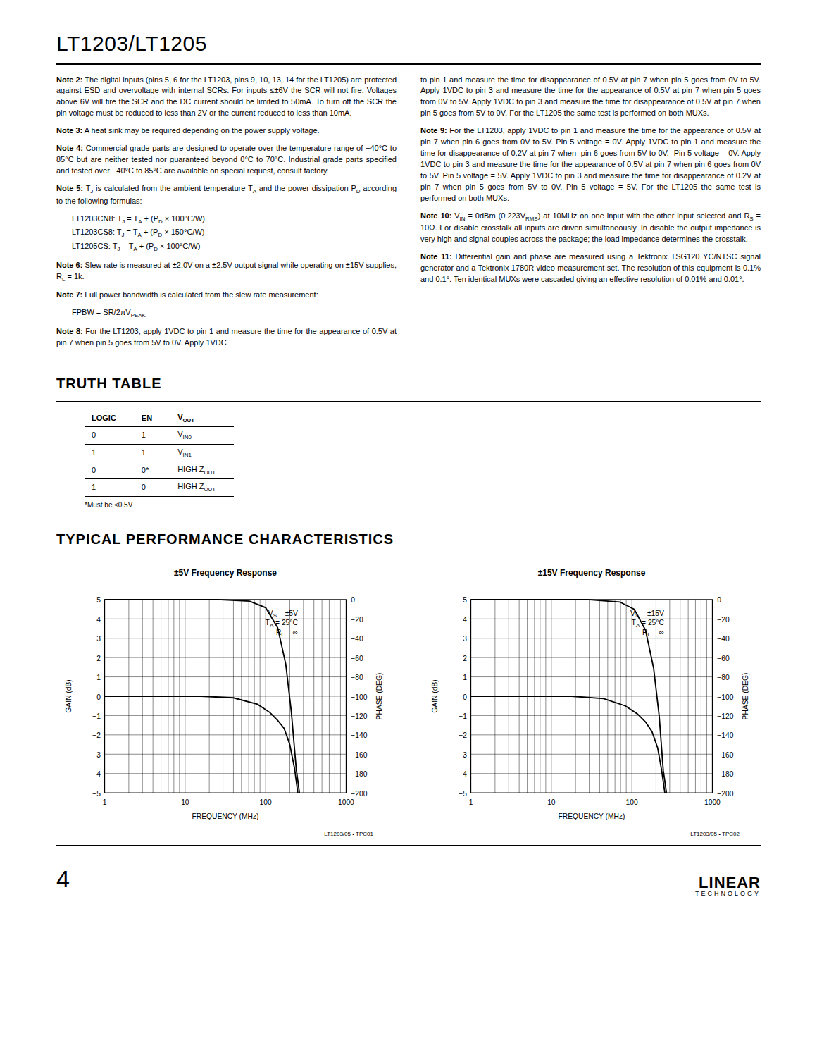LT1203/LT1205
Note 2: The digital inputs (pins 5, 6 for the LT1203, pins 9, 10, 13, 14 for the LT1205) are protected against ESD and overvoltage with internal SCRs. For inputs ≤±6V the SCR will not fire. Voltages above 6V will fire the SCR and the DC current should be limited to 50mA. To turn off the SCR the pin voltage must be reduced to less than 2V or the current reduced to less than 10mA.
Note 3: A heat sink may be required depending on the power supply voltage.
Note 4: Commercial grade parts are designed to operate over the temperature range of −40°C to 85°C but are neither tested nor guaranteed beyond 0°C to 70°C. Industrial grade parts specified and tested over −40°C to 85°C are available on special request, consult factory.
Note 5: TJ is calculated from the ambient temperature TA and the power dissipation PD according to the following formulas:
LT1203CN8: TJ = TA + (PD × 100°C/W)
LT1203CS8: TJ = TA + (PD × 150°C/W)
LT1205CS: TJ = TA + (PD × 100°C/W)
Note 6: Slew rate is measured at ±2.0V on a ±2.5V output signal while operating on ±15V supplies, RL = 1k.
Note 7: Full power bandwidth is calculated from the slew rate measurement:
FPBW = SR/2πVPEAK
Note 8: For the LT1203, apply 1VDC to pin 1 and measure the time for the appearance of 0.5V at pin 7 when pin 5 goes from 5V to 0V. Apply 1VDC
to pin 1 and measure the time for disappearance of 0.5V at pin 7 when pin 5 goes from 0V to 5V. Apply 1VDC to pin 3 and measure the time for the appearance of 0.5V at pin 7 when pin 5 goes from 0V to 5V. Apply 1VDC to pin 3 and measure the time for disappearance of 0.5V at pin 7 when pin 5 goes from 5V to 0V. For the LT1205 the same test is performed on both MUXs.
Note 9: For the LT1203, apply 1VDC to pin 1 and measure the time for the appearance of 0.5V at pin 7 when pin 6 goes from 0V to 5V. Pin 5 voltage = 0V. Apply 1VDC to pin 1 and measure the time for disappearance of 0.2V at pin 7 when pin 6 goes from 5V to 0V. Pin 5 voltage = 0V. Apply 1VDC to pin 3 and measure the time for the appearance of 0.5V at pin 7 when pin 6 goes from 0V to 5V. Pin 5 voltage = 5V. Apply 1VDC to pin 3 and measure the time for disappearance of 0.2V at pin 7 when pin 5 goes from 5V to 0V. Pin 5 voltage = 5V. For the LT1205 the same test is performed on both MUXs.
Note 10: VIN = 0dBm (0.223VRMS) at 10MHz on one input with the other input selected and RS = 10Ω. For disable crosstalk all inputs are driven simultaneously. In disable the output impedance is very high and signal couples across the package; the load impedance determines the crosstalk.
Note 11: Differential gain and phase are measured using a Tektronix TSG120 YC/NTSC signal generator and a Tektronix 1780R video measurement set. The resolution of this equipment is 0.1% and 0.1°. Ten identical MUXs were cascaded giving an effective resolution of 0.01% and 0.01°.
TRUTH TABLE
| LOGIC | EN | V OUT |
| --- | --- | --- |
| 0 | 1 | V IN0 |
| 1 | 1 | V IN1 |
| 0 | 0* | HIGH Z OUT |
| 1 | 0 | HIGH Z OUT |
*Must be ≤0.5V
TYPICAL PERFORMANCE CHARACTERISTICS
±5V Frequency Response
VS = ±5V TA = 25°C RL = ∞ 5 4 3 2 1 0 −1 −2 −3 −4 −5 0 −20 −40 −60 −80 −100 −120 −140 −160 −180 −200 1 10 100 1000 FREQUENCY (MHz) GAIN (dB) PHASE (DEG)
LT1203/05 • TPC01
±15V Frequency Response
VS = ±15V TA = 25°C RL = ∞ 5 4 3 2 1 0 −1 −2 −3 −4 −5 0 −20 −40 −60 −80 −100 −120 −140 −160 −180 −200 1 10 100 1000 FREQUENCY (MHz) GAIN (dB) PHASE (DEG)
LT1203/05 • TPC02
4
LINEAR
TECHNOLOGY